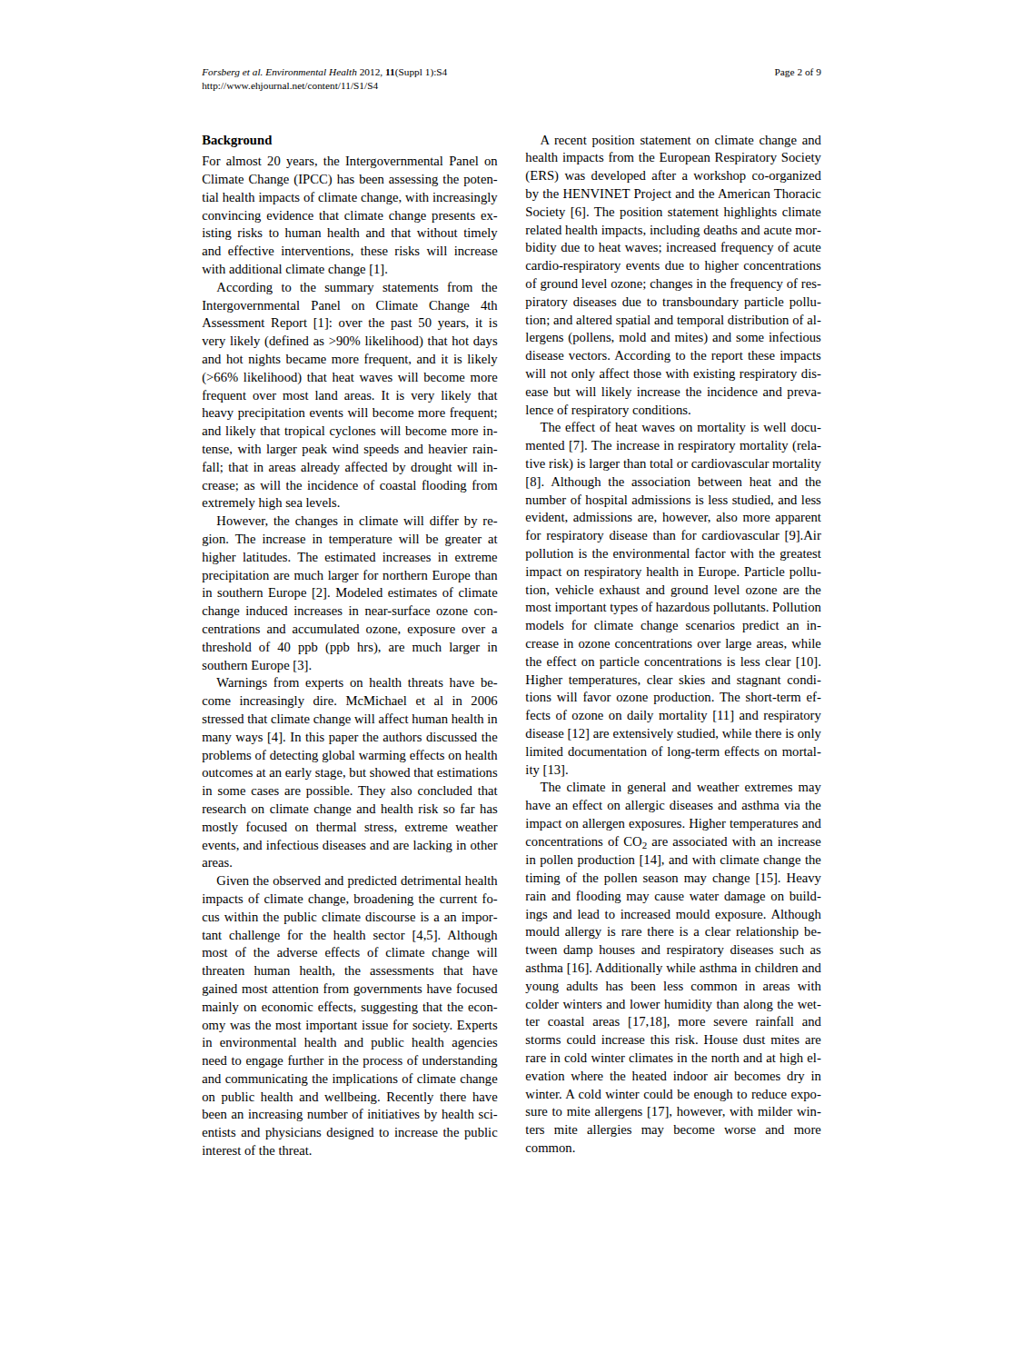Forsberg et al. Environmental Health 2012, 11(Suppl 1):S4
http://www.ehjournal.net/content/11/S1/S4
Page 2 of 9
Background
For almost 20 years, the Intergovernmental Panel on Climate Change (IPCC) has been assessing the potential health impacts of climate change, with increasingly convincing evidence that climate change presents existing risks to human health and that without timely and effective interventions, these risks will increase with additional climate change [1].
According to the summary statements from the Intergovernmental Panel on Climate Change 4th Assessment Report [1]: over the past 50 years, it is very likely (defined as >90% likelihood) that hot days and hot nights became more frequent, and it is likely (>66% likelihood) that heat waves will become more frequent over most land areas. It is very likely that heavy precipitation events will become more frequent; and likely that tropical cyclones will become more intense, with larger peak wind speeds and heavier rainfall; that in areas already affected by drought will increase; as will the incidence of coastal flooding from extremely high sea levels.
However, the changes in climate will differ by region. The increase in temperature will be greater at higher latitudes. The estimated increases in extreme precipitation are much larger for northern Europe than in southern Europe [2]. Modeled estimates of climate change induced increases in near-surface ozone concentrations and accumulated ozone, exposure over a threshold of 40 ppb (ppb hrs), are much larger in southern Europe [3].
Warnings from experts on health threats have become increasingly dire. McMichael et al in 2006 stressed that climate change will affect human health in many ways [4]. In this paper the authors discussed the problems of detecting global warming effects on health outcomes at an early stage, but showed that estimations in some cases are possible. They also concluded that research on climate change and health risk so far has mostly focused on thermal stress, extreme weather events, and infectious diseases and are lacking in other areas.
Given the observed and predicted detrimental health impacts of climate change, broadening the current focus within the public climate discourse is a an important challenge for the health sector [4,5]. Although most of the adverse effects of climate change will threaten human health, the assessments that have gained most attention from governments have focused mainly on economic effects, suggesting that the economy was the most important issue for society. Experts in environmental health and public health agencies need to engage further in the process of understanding and communicating the implications of climate change on public health and wellbeing. Recently there have been an increasing number of initiatives by health scientists and physicians designed to increase the public interest of the threat.
A recent position statement on climate change and health impacts from the European Respiratory Society (ERS) was developed after a workshop co-organized by the HENVINET Project and the American Thoracic Society [6]. The position statement highlights climate related health impacts, including deaths and acute morbidity due to heat waves; increased frequency of acute cardio-respiratory events due to higher concentrations of ground level ozone; changes in the frequency of respiratory diseases due to transboundary particle pollution; and altered spatial and temporal distribution of allergens (pollens, mold and mites) and some infectious disease vectors. According to the report these impacts will not only affect those with existing respiratory disease but will likely increase the incidence and prevalence of respiratory conditions.
The effect of heat waves on mortality is well documented [7]. The increase in respiratory mortality (relative risk) is larger than total or cardiovascular mortality [8]. Although the association between heat and the number of hospital admissions is less studied, and less evident, admissions are, however, also more apparent for respiratory disease than for cardiovascular [9].Air pollution is the environmental factor with the greatest impact on respiratory health in Europe. Particle pollution, vehicle exhaust and ground level ozone are the most important types of hazardous pollutants. Pollution models for climate change scenarios predict an increase in ozone concentrations over large areas, while the effect on particle concentrations is less clear [10]. Higher temperatures, clear skies and stagnant conditions will favor ozone production. The short-term effects of ozone on daily mortality [11] and respiratory disease [12] are extensively studied, while there is only limited documentation of long-term effects on mortality [13].
The climate in general and weather extremes may have an effect on allergic diseases and asthma via the impact on allergen exposures. Higher temperatures and concentrations of CO2 are associated with an increase in pollen production [14], and with climate change the timing of the pollen season may change [15]. Heavy rain and flooding may cause water damage on buildings and lead to increased mould exposure. Although mould allergy is rare there is a clear relationship between damp houses and respiratory diseases such as asthma [16]. Additionally while asthma in children and young adults has been less common in areas with colder winters and lower humidity than along the wetter coastal areas [17,18], more severe rainfall and storms could increase this risk. House dust mites are rare in cold winter climates in the north and at high elevation where the heated indoor air becomes dry in winter. A cold winter could be enough to reduce exposure to mite allergens [17], however, with milder winters mite allergies may become worse and more common.